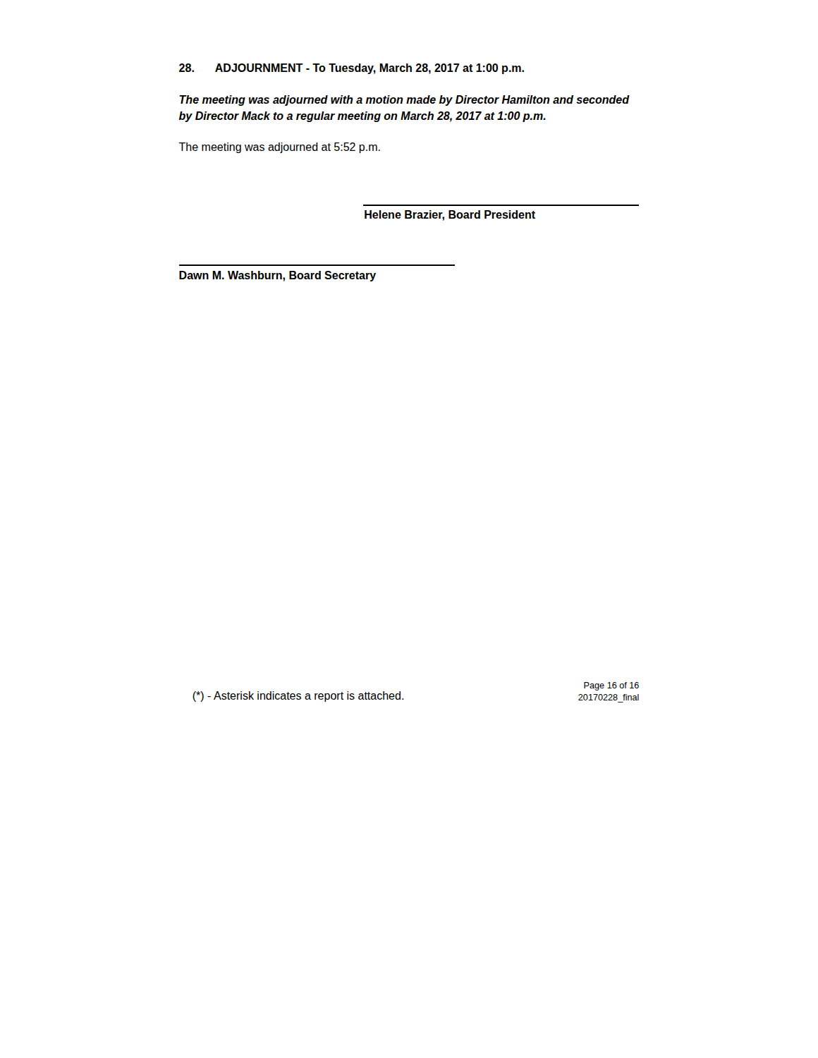28. ADJOURNMENT - To Tuesday, March 28, 2017 at 1:00 p.m.
The meeting was adjourned with a motion made by Director Hamilton and seconded by Director Mack to a regular meeting on March 28, 2017 at 1:00 p.m.
The meeting was adjourned at 5:52 p.m.
Helene Brazier, Board President
Dawn M. Washburn, Board Secretary
(*) - Asterisk indicates a report is attached.
Page 16 of 16
20170228_final